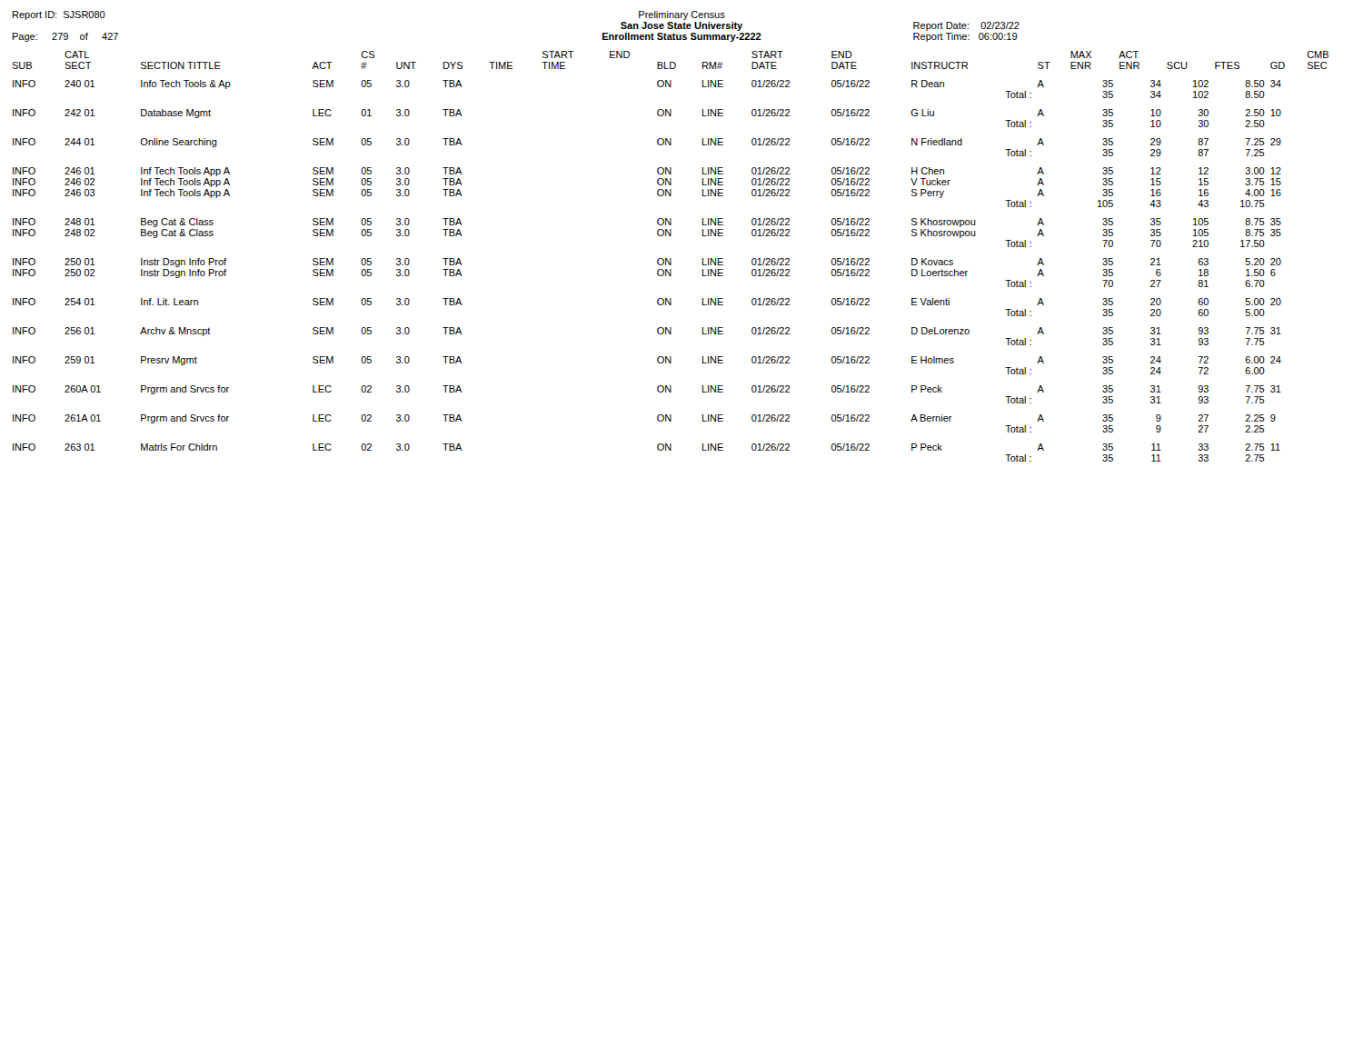| Report ID: SJSR080 | Preliminary Census | |
| | San Jose State University | Report Date: 02/23/22 |
| Page: 279 of 427 | Enrollment Status Summary-2222 | Report Time: 06:00:19 |
| | CATL | | | CS | | | | START | END | | | START | END | | | MAX | ACT | | | | CMB |
| SUB | SECT | SECTION TITTLE | ACT | # | UNT | DYS | TIME | TIME | | BLD | RM# | DATE | DATE | INSTRUCTR | ST | ENR | ENR | SCU | FTES | GD | SEC |
| INFO | 240 01 | Info Tech Tools & Ap | SEM | 05 | 3.0 | TBA | | | | ON | LINE | 01/26/22 | 05/16/22 | R Dean | A | 35 | 34 | 102 | 8.50 | 34 | |
| | Total : | | 35 | 34 | 102 | 8.50 | | |
| INFO | 242 01 | Database Mgmt | LEC | 01 | 3.0 | TBA | | | | ON | LINE | 01/26/22 | 05/16/22 | G Liu | A | 35 | 10 | 30 | 2.50 | 10 | |
| | Total : | | 35 | 10 | 30 | 2.50 | | |
| INFO | 244 01 | Online Searching | SEM | 05 | 3.0 | TBA | | | | ON | LINE | 01/26/22 | 05/16/22 | N Friedland | A | 35 | 29 | 87 | 7.25 | 29 | |
| | Total : | | 35 | 29 | 87 | 7.25 | | |
| INFO | 246 01 | Inf Tech Tools App A | SEM | 05 | 3.0 | TBA | | | | ON | LINE | 01/26/22 | 05/16/22 | H Chen | A | 35 | 12 | 12 | 3.00 | 12 | |
| INFO | 246 02 | Inf Tech Tools App A | SEM | 05 | 3.0 | TBA | | | | ON | LINE | 01/26/22 | 05/16/22 | V Tucker | A | 35 | 15 | 15 | 3.75 | 15 | |
| INFO | 246 03 | Inf Tech Tools App A | SEM | 05 | 3.0 | TBA | | | | ON | LINE | 01/26/22 | 05/16/22 | S Perry | A | 35 | 16 | 16 | 4.00 | 16 | |
| | Total : | | 105 | 43 | 43 | 10.75 | | |
| INFO | 248 01 | Beg Cat & Class | SEM | 05 | 3.0 | TBA | | | | ON | LINE | 01/26/22 | 05/16/22 | S Khosrowpou | A | 35 | 35 | 105 | 8.75 | 35 | |
| INFO | 248 02 | Beg Cat & Class | SEM | 05 | 3.0 | TBA | | | | ON | LINE | 01/26/22 | 05/16/22 | S Khosrowpou | A | 35 | 35 | 105 | 8.75 | 35 | |
| | Total : | | 70 | 70 | 210 | 17.50 | | |
| INFO | 250 01 | Instr Dsgn Info Prof | SEM | 05 | 3.0 | TBA | | | | ON | LINE | 01/26/22 | 05/16/22 | D Kovacs | A | 35 | 21 | 63 | 5.20 | 20 | |
| INFO | 250 02 | Instr Dsgn Info Prof | SEM | 05 | 3.0 | TBA | | | | ON | LINE | 01/26/22 | 05/16/22 | D Loertscher | A | 35 | 6 | 18 | 1.50 | 6 | |
| | Total : | | 70 | 27 | 81 | 6.70 | | |
| INFO | 254 01 | Inf. Lit. Learn | SEM | 05 | 3.0 | TBA | | | | ON | LINE | 01/26/22 | 05/16/22 | E Valenti | A | 35 | 20 | 60 | 5.00 | 20 | |
| | Total : | | 35 | 20 | 60 | 5.00 | | |
| INFO | 256 01 | Archv & Mnscpt | SEM | 05 | 3.0 | TBA | | | | ON | LINE | 01/26/22 | 05/16/22 | D DeLorenzo | A | 35 | 31 | 93 | 7.75 | 31 | |
| | Total : | | 35 | 31 | 93 | 7.75 | | |
| INFO | 259 01 | Presrv Mgmt | SEM | 05 | 3.0 | TBA | | | | ON | LINE | 01/26/22 | 05/16/22 | E Holmes | A | 35 | 24 | 72 | 6.00 | 24 | |
| | Total : | | 35 | 24 | 72 | 6.00 | | |
| INFO | 260A 01 | Prgrm and Srvcs for | LEC | 02 | 3.0 | TBA | | | | ON | LINE | 01/26/22 | 05/16/22 | P Peck | A | 35 | 31 | 93 | 7.75 | 31 | |
| | Total : | | 35 | 31 | 93 | 7.75 | | |
| INFO | 261A 01 | Prgrm and Srvcs for | LEC | 02 | 3.0 | TBA | | | | ON | LINE | 01/26/22 | 05/16/22 | A Bernier | A | 35 | 9 | 27 | 2.25 | 9 | |
| | Total : | | 35 | 9 | 27 | 2.25 | | |
| INFO | 263 01 | Matrls For Chldrn | LEC | 02 | 3.0 | TBA | | | | ON | LINE | 01/26/22 | 05/16/22 | P Peck | A | 35 | 11 | 33 | 2.75 | 11 | |
| | Total : | | 35 | 11 | 33 | 2.75 | | |